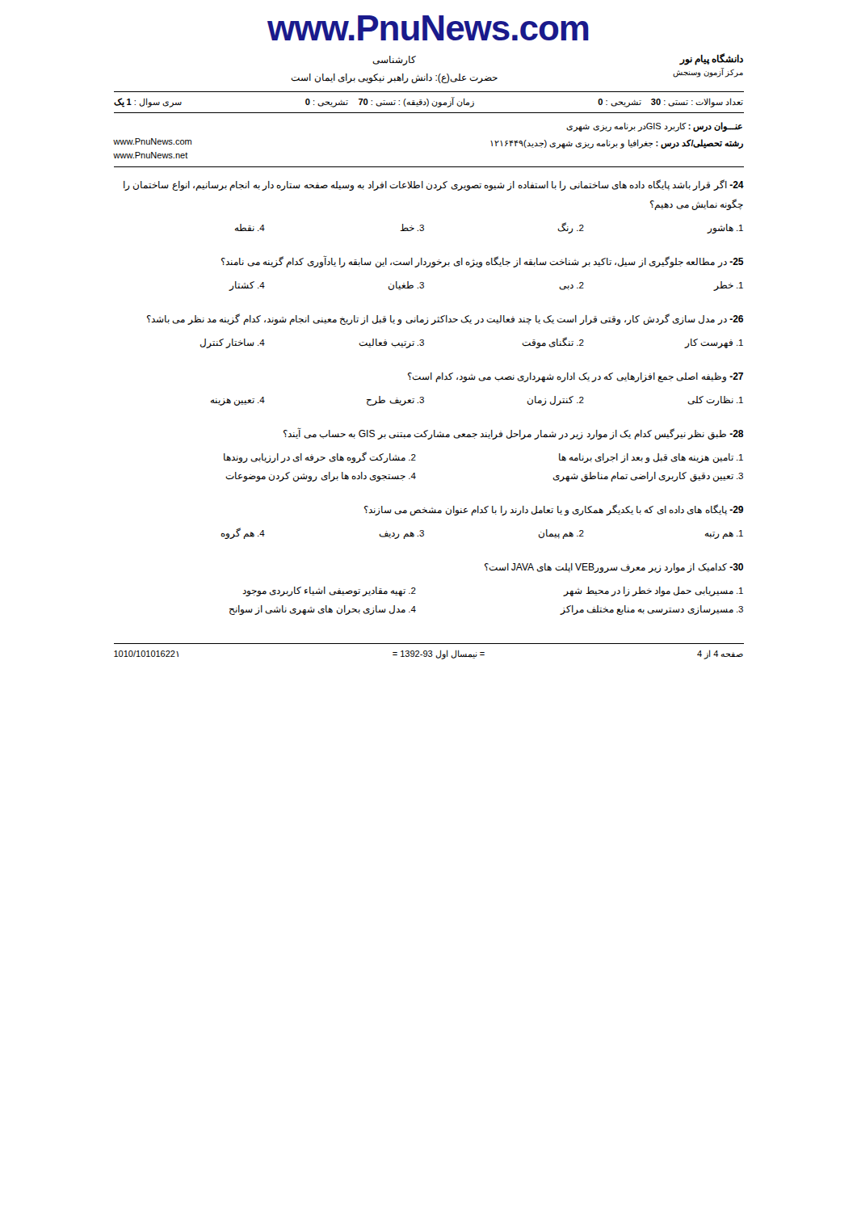www.PnuNews.com
دانشگاه پیام نور
مرکز آزمون وسنجش
کارشناسی
حضرت علی(ع): دانش راهبر نیکویی برای ایمان است
تعداد سوالات : تستی : 30 تشریحی : 0
زمان آزمون (دقیقه) : تستی : 70 تشریحی : 0
سری سوال : 1 یک
عنـــوان درس : کاربرد GISدر برنامه ریزی شهری
رشته تحصیلی/کد درس : جغرافیا و برنامه ریزی شهری (جدید)۱۲۱۶۴۴۹
www.PnuNews.com
www.PnuNews.net
24- اگر قرار باشد پایگاه داده های ساختمانی را با استفاده از شیوه تصویری کردن اطلاعات افراد به وسیله صفحه ستاره دار به انجام برسانیم، انواع ساختمان را چگونه نمایش می دهیم؟
1. هاشور 2. رنگ 3. خط 4. نقطه
25- در مطالعه جلوگیری از سیل، تاکید بر شناخت سابقه از جایگاه ویژه ای برخوردار است، این سابقه را یادآوری کدام گزینه می نامند؟
1. خطر 2. دبی 3. طغیان 4. کشتار
26- در مدل سازی گردش کار، وقتی قرار است یک یا چند فعالیت در یک حداکثر زمانی و یا قبل از تاریخ معینی انجام شوند، کدام گزینه مد نظر می باشد؟
1. فهرست کار 2. تنگنای موقت 3. ترتیب فعالیت 4. ساختار کنترل
27- وظیفه اصلی جمع افزارهایی که در یک اداره شهرداری نصب می شود، کدام است؟
1. نظارت کلی 2. کنترل زمان 3. تعریف طرح 4. تعیین هزینه
28- طبق نظر نیرگیس کدام یک از موارد زیر در شمار مراحل فرایند جمعی مشارکت مبتنی بر GIS به حساب می آیند؟
1. تامین هزینه های قبل و بعد از اجرای برنامه ها 2. مشارکت گروه های حرفه ای در ارزیابی روندها 3. تعیین دقیق کاربری اراضی تمام مناطق شهری 4. جستجوی داده ها برای روشن کردن موضوعات
29- پایگاه های داده ای که با یکدیگر همکاری و یا تعامل دارند را با کدام عنوان مشخص می سازند؟
1. هم رتبه 2. هم پیمان 3. هم ردیف 4. هم گروه
30- کدامیک از موارد زیر معرف سرورVEB اپلت های JAVA است؟
1. مسیریابی حمل مواد خطر زا در محیط شهر 2. تهیه مقادیر توصیفی اشیاء کاربردی موجود 3. مسیرسازی دسترسی به منابع مختلف مراکز 4. مدل سازی بحران های شهری ناشی از سوانح
صفحه 4 از 4
= نیمسال اول 93-1392 =
1010/10101622۱